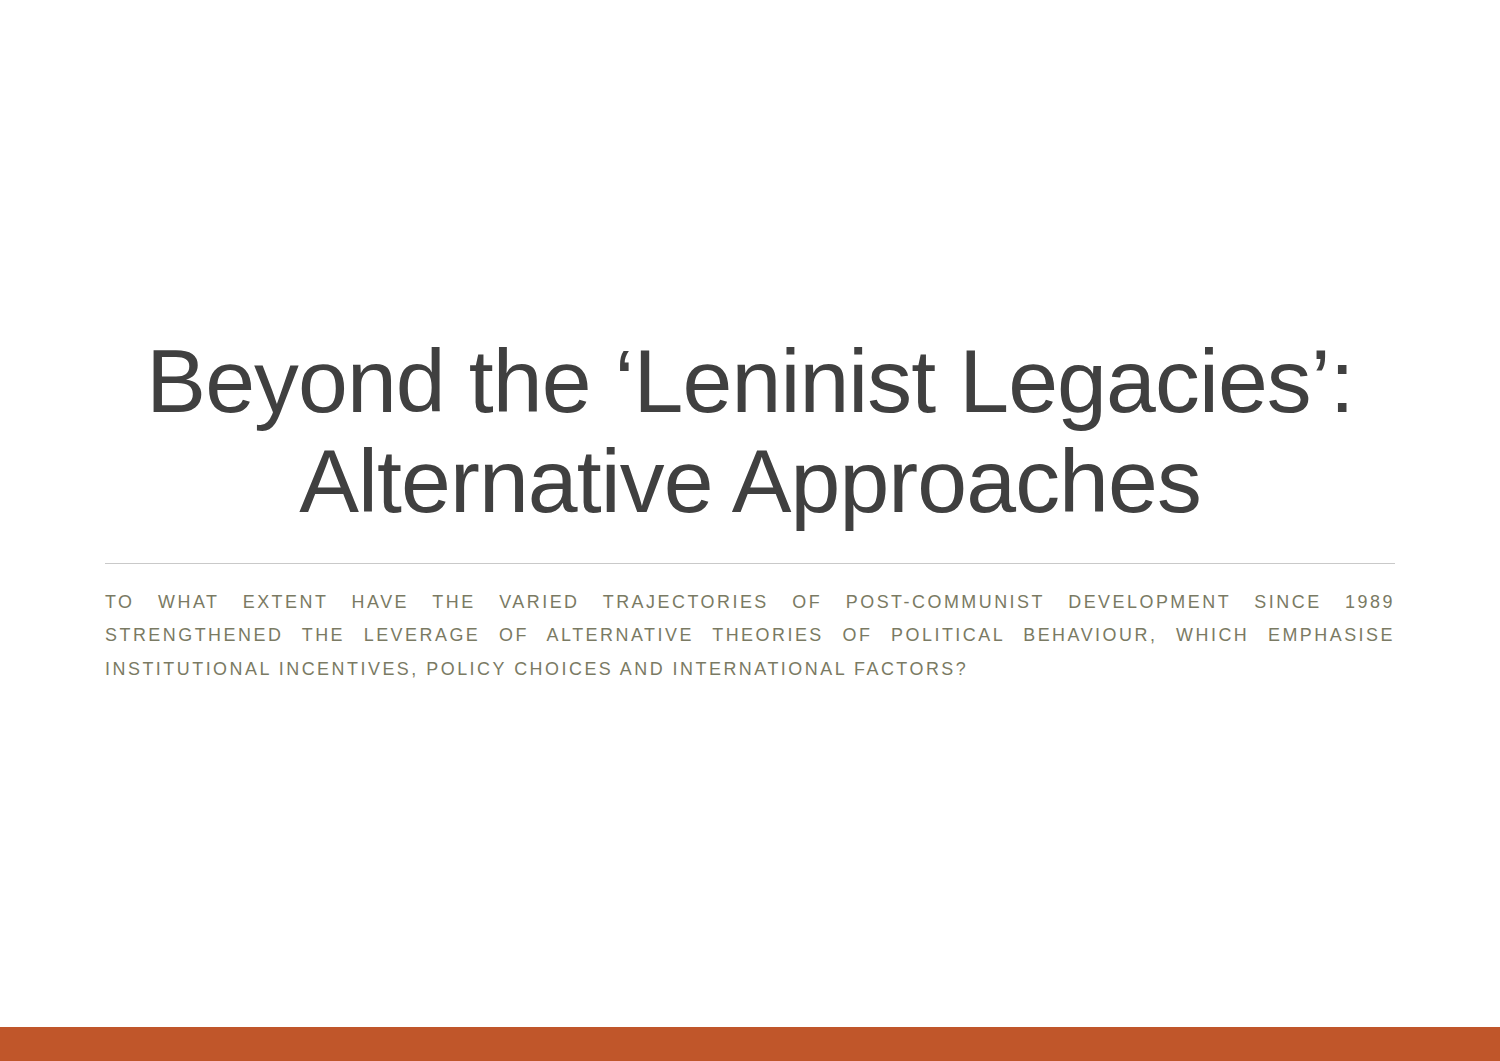Beyond the ‘Leninist Legacies’: Alternative Approaches
To what extent have the varied trajectories of post-communist development since 1989 strengthened the leverage of alternative theories of political behaviour, which emphasise institutional incentives, policy choices and international factors?